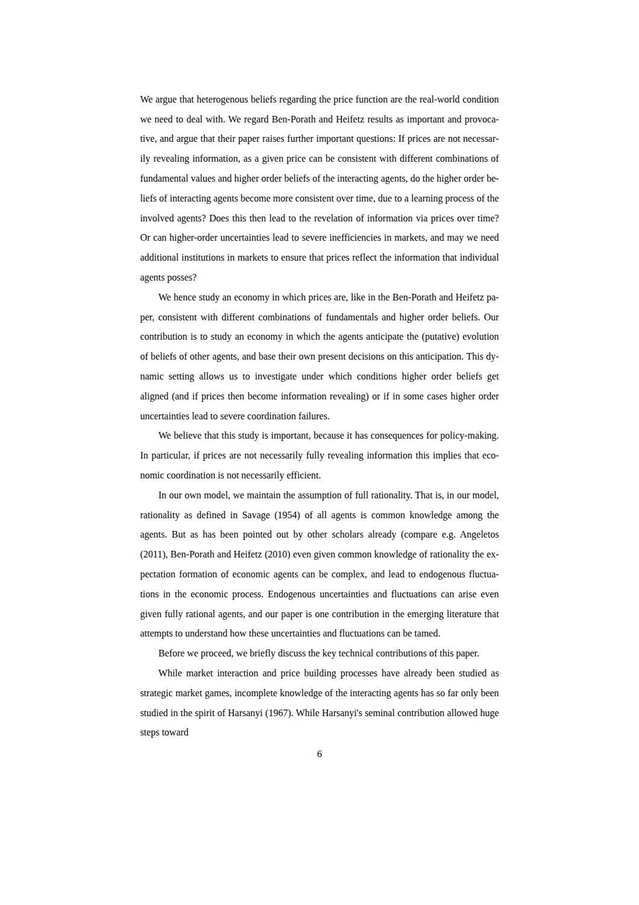We argue that heterogenous beliefs regarding the price function are the real-world condition we need to deal with. We regard Ben-Porath and Heifetz results as important and provocative, and argue that their paper raises further important questions: If prices are not necessarily revealing information, as a given price can be consistent with different combinations of fundamental values and higher order beliefs of the interacting agents, do the higher order beliefs of interacting agents become more consistent over time, due to a learning process of the involved agents? Does this then lead to the revelation of information via prices over time? Or can higher-order uncertainties lead to severe inefficiencies in markets, and may we need additional institutions in markets to ensure that prices reflect the information that individual agents posses?
We hence study an economy in which prices are, like in the Ben-Porath and Heifetz paper, consistent with different combinations of fundamentals and higher order beliefs. Our contribution is to study an economy in which the agents anticipate the (putative) evolution of beliefs of other agents, and base their own present decisions on this anticipation. This dynamic setting allows us to investigate under which conditions higher order beliefs get aligned (and if prices then become information revealing) or if in some cases higher order uncertainties lead to severe coordination failures.
We believe that this study is important, because it has consequences for policy-making. In particular, if prices are not necessarily fully revealing information this implies that economic coordination is not necessarily efficient.
In our own model, we maintain the assumption of full rationality. That is, in our model, rationality as defined in Savage (1954) of all agents is common knowledge among the agents. But as has been pointed out by other scholars already (compare e.g. Angeletos (2011), Ben-Porath and Heifetz (2010) even given common knowledge of rationality the expectation formation of economic agents can be complex, and lead to endogenous fluctuations in the economic process. Endogenous uncertainties and fluctuations can arise even given fully rational agents, and our paper is one contribution in the emerging literature that attempts to understand how these uncertainties and fluctuations can be tamed.
Before we proceed, we briefly discuss the key technical contributions of this paper.
While market interaction and price building processes have already been studied as strategic market games, incomplete knowledge of the interacting agents has so far only been studied in the spirit of Harsanyi (1967). While Harsanyi's seminal contribution allowed huge steps toward
6